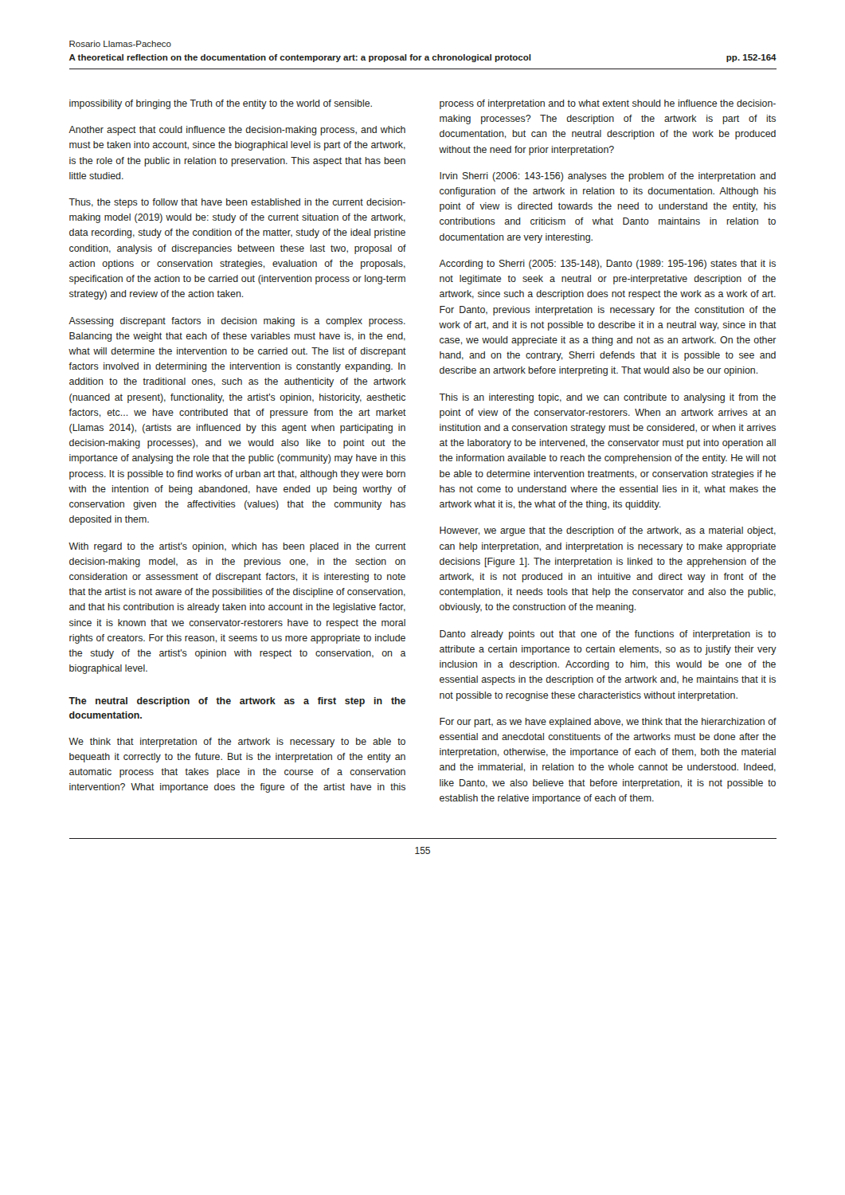Rosario Llamas-Pacheco
A theoretical reflection on the documentation of contemporary art: a proposal for a chronological protocol pp. 152-164
impossibility of bringing the Truth of the entity to the world of sensible.
Another aspect that could influence the decision-making process, and which must be taken into account, since the biographical level is part of the artwork, is the role of the public in relation to preservation. This aspect that has been little studied.
Thus, the steps to follow that have been established in the current decision-making model (2019) would be: study of the current situation of the artwork, data recording, study of the condition of the matter, study of the ideal pristine condition, analysis of discrepancies between these last two, proposal of action options or conservation strategies, evaluation of the proposals, specification of the action to be carried out (intervention process or long-term strategy) and review of the action taken.
Assessing discrepant factors in decision making is a complex process. Balancing the weight that each of these variables must have is, in the end, what will determine the intervention to be carried out. The list of discrepant factors involved in determining the intervention is constantly expanding. In addition to the traditional ones, such as the authenticity of the artwork (nuanced at present), functionality, the artist's opinion, historicity, aesthetic factors, etc... we have contributed that of pressure from the art market (Llamas 2014), (artists are influenced by this agent when participating in decision-making processes), and we would also like to point out the importance of analysing the role that the public (community) may have in this process. It is possible to find works of urban art that, although they were born with the intention of being abandoned, have ended up being worthy of conservation given the affectivities (values) that the community has deposited in them.
With regard to the artist's opinion, which has been placed in the current decision-making model, as in the previous one, in the section on consideration or assessment of discrepant factors, it is interesting to note that the artist is not aware of the possibilities of the discipline of conservation, and that his contribution is already taken into account in the legislative factor, since it is known that we conservator-restorers have to respect the moral rights of creators. For this reason, it seems to us more appropriate to include the study of the artist's opinion with respect to conservation, on a biographical level.
The neutral description of the artwork as a first step in the documentation.
We think that interpretation of the artwork is necessary to be able to bequeath it correctly to the future. But is the interpretation of the entity an automatic process that takes place in the course of a conservation intervention? What importance does the figure of the artist have in this process of interpretation and to what extent should he influence the decision-making processes? The description of the artwork is part of its documentation, but can the neutral description of the work be produced without the need for prior interpretation?
Irvin Sherri (2006: 143-156) analyses the problem of the interpretation and configuration of the artwork in relation to its documentation. Although his point of view is directed towards the need to understand the entity, his contributions and criticism of what Danto maintains in relation to documentation are very interesting.
According to Sherri (2005: 135-148), Danto (1989: 195-196) states that it is not legitimate to seek a neutral or pre-interpretative description of the artwork, since such a description does not respect the work as a work of art. For Danto, previous interpretation is necessary for the constitution of the work of art, and it is not possible to describe it in a neutral way, since in that case, we would appreciate it as a thing and not as an artwork. On the other hand, and on the contrary, Sherri defends that it is possible to see and describe an artwork before interpreting it. That would also be our opinion.
This is an interesting topic, and we can contribute to analysing it from the point of view of the conservator-restorers. When an artwork arrives at an institution and a conservation strategy must be considered, or when it arrives at the laboratory to be intervened, the conservator must put into operation all the information available to reach the comprehension of the entity. He will not be able to determine intervention treatments, or conservation strategies if he has not come to understand where the essential lies in it, what makes the artwork what it is, the what of the thing, its quiddity.
However, we argue that the description of the artwork, as a material object, can help interpretation, and interpretation is necessary to make appropriate decisions [Figure 1]. The interpretation is linked to the apprehension of the artwork, it is not produced in an intuitive and direct way in front of the contemplation, it needs tools that help the conservator and also the public, obviously, to the construction of the meaning.
Danto already points out that one of the functions of interpretation is to attribute a certain importance to certain elements, so as to justify their very inclusion in a description. According to him, this would be one of the essential aspects in the description of the artwork and, he maintains that it is not possible to recognise these characteristics without interpretation.
For our part, as we have explained above, we think that the hierarchization of essential and anecdotal constituents of the artworks must be done after the interpretation, otherwise, the importance of each of them, both the material and the immaterial, in relation to the whole cannot be understood. Indeed, like Danto, we also believe that before interpretation, it is not possible to establish the relative importance of each of them.
155